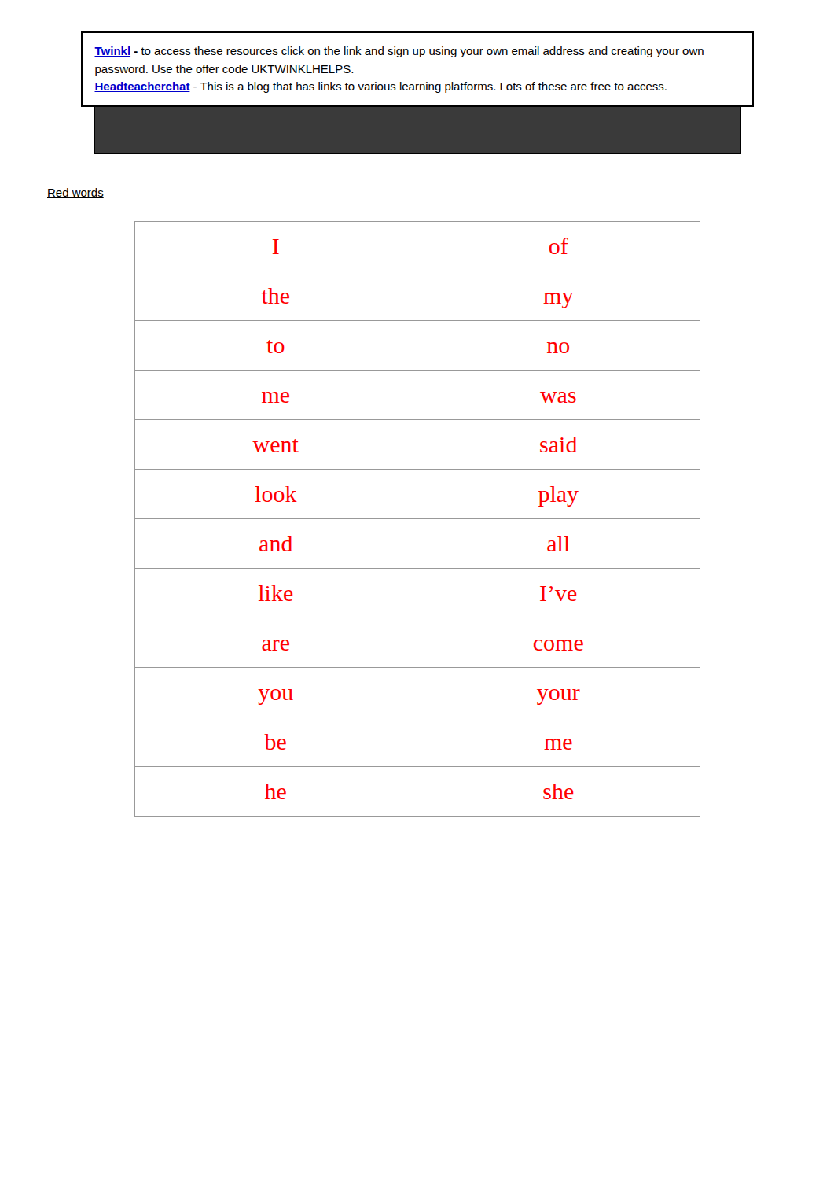Twinkl - to access these resources click on the link and sign up using your own email address and creating your own password. Use the offer code UKTWINKLHELPS.
Headteacherchat - This is a blog that has links to various learning platforms. Lots of these are free to access.
Red words
| I | of |
| the | my |
| to | no |
| me | was |
| went | said |
| look | play |
| and | all |
| like | I’ve |
| are | come |
| you | your |
| be | me |
| he | she |